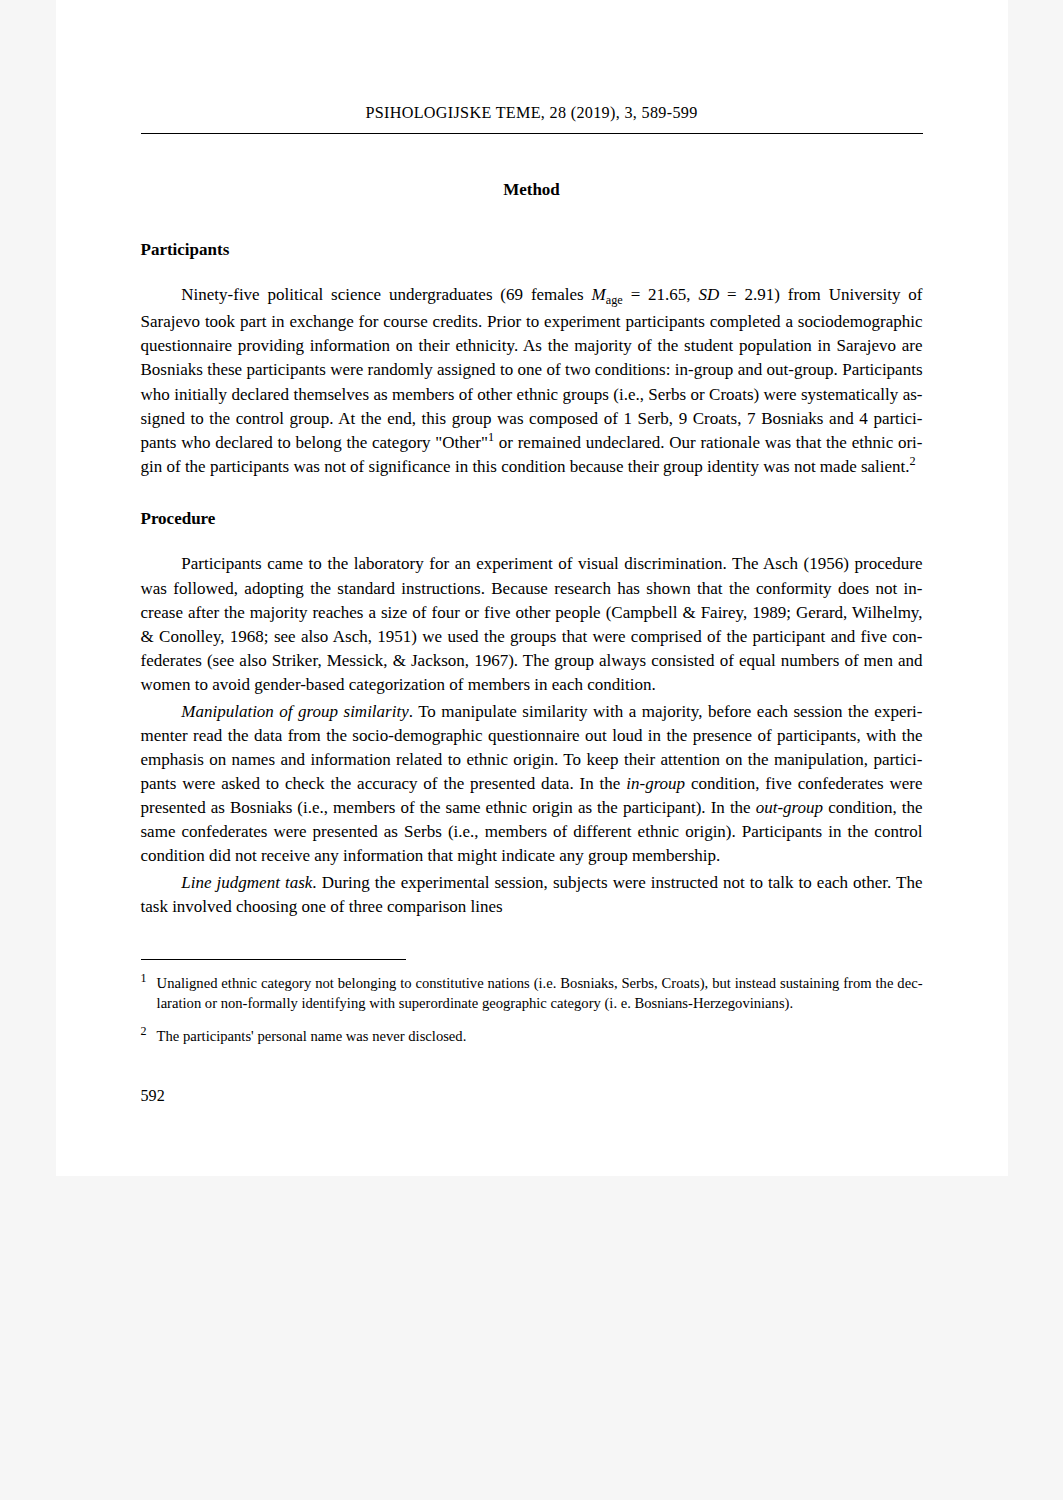PSIHOLOGIJSKE TEME, 28 (2019), 3, 589-599
Method
Participants
Ninety-five political science undergraduates (69 females Mage = 21.65, SD = 2.91) from University of Sarajevo took part in exchange for course credits. Prior to experiment participants completed a sociodemographic questionnaire providing information on their ethnicity. As the majority of the student population in Sarajevo are Bosniaks these participants were randomly assigned to one of two conditions: in-group and out-group. Participants who initially declared themselves as members of other ethnic groups (i.e., Serbs or Croats) were systematically assigned to the control group. At the end, this group was composed of 1 Serb, 9 Croats, 7 Bosniaks and 4 participants who declared to belong the category "Other"1 or remained undeclared. Our rationale was that the ethnic origin of the participants was not of significance in this condition because their group identity was not made salient.2
Procedure
Participants came to the laboratory for an experiment of visual discrimination. The Asch (1956) procedure was followed, adopting the standard instructions. Because research has shown that the conformity does not increase after the majority reaches a size of four or five other people (Campbell & Fairey, 1989; Gerard, Wilhelmy, & Conolley, 1968; see also Asch, 1951) we used the groups that were comprised of the participant and five confederates (see also Striker, Messick, & Jackson, 1967). The group always consisted of equal numbers of men and women to avoid gender-based categorization of members in each condition.
Manipulation of group similarity. To manipulate similarity with a majority, before each session the experimenter read the data from the socio-demographic questionnaire out loud in the presence of participants, with the emphasis on names and information related to ethnic origin. To keep their attention on the manipulation, participants were asked to check the accuracy of the presented data. In the in-group condition, five confederates were presented as Bosniaks (i.e., members of the same ethnic origin as the participant). In the out-group condition, the same confederates were presented as Serbs (i.e., members of different ethnic origin). Participants in the control condition did not receive any information that might indicate any group membership.
Line judgment task. During the experimental session, subjects were instructed not to talk to each other. The task involved choosing one of three comparison lines
1 Unaligned ethnic category not belonging to constitutive nations (i.e. Bosniaks, Serbs, Croats), but instead sustaining from the declaration or non-formally identifying with superordinate geographic category (i. e. Bosnians-Herzegovinians).
2 The participants' personal name was never disclosed.
592